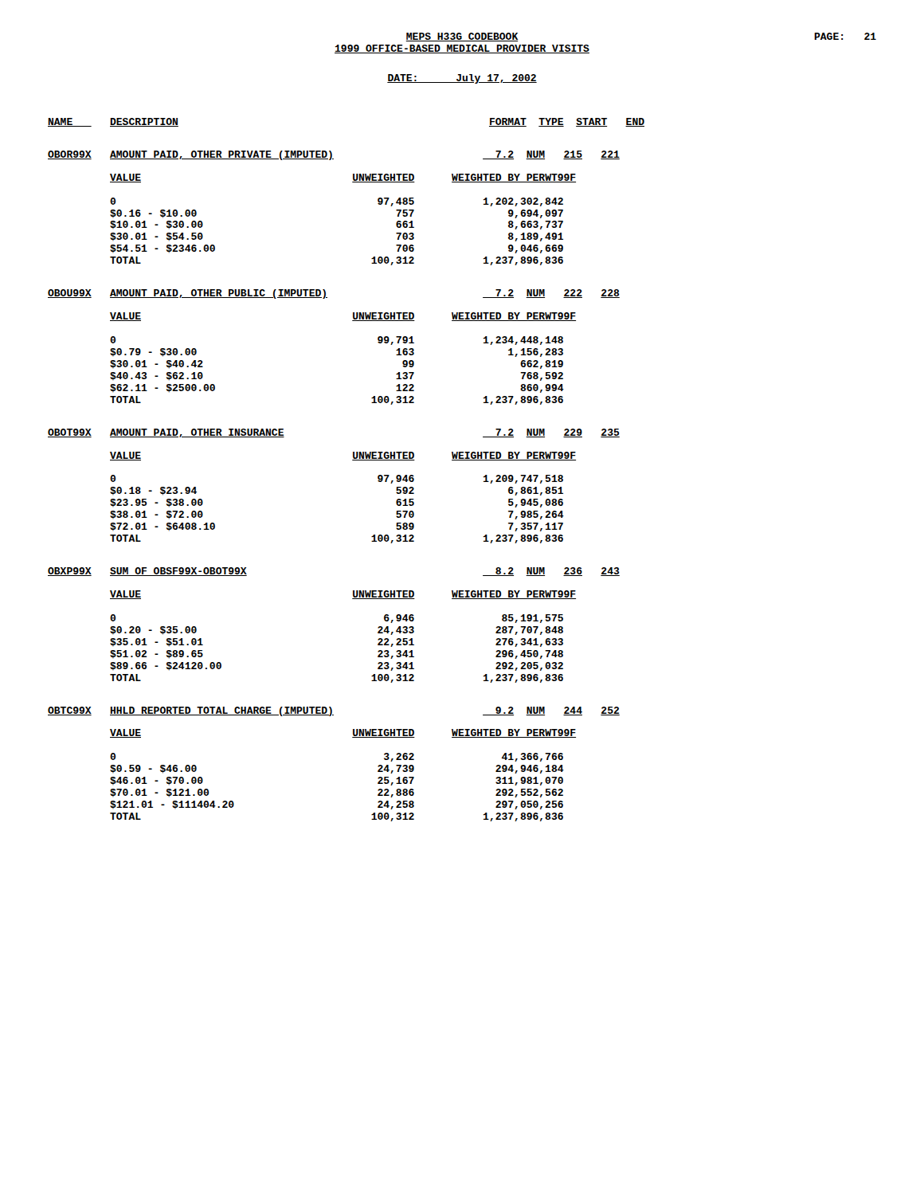PAGE: 21
MEPS H33G CODEBOOK
1999 OFFICE-BASED MEDICAL PROVIDER VISITS
DATE: July 17, 2002
NAME DESCRIPTION FORMAT TYPE START END
OBOR99X AMOUNT PAID, OTHER PRIVATE (IMPUTED) 7.2 NUM 215 221
VALUE UNWEIGHTED WEIGHTED BY PERWT99F
0 97,485 1,202,302,842 $0.16 - $10.00 757 9,694,097 $10.01 - $30.00 661 8,663,737 $30.01 - $54.50 703 8,189,491 $54.51 - $2346.00 706 9,046,669 TOTAL 100,312 1,237,896,836
OBOU99X AMOUNT PAID, OTHER PUBLIC (IMPUTED) 7.2 NUM 222 228
VALUE UNWEIGHTED WEIGHTED BY PERWT99F
0 99,791 1,234,448,148 $0.79 - $30.00 163 1,156,283 $30.01 - $40.42 99 662,819 $40.43 - $62.10 137 768,592 $62.11 - $2500.00 122 860,994 TOTAL 100,312 1,237,896,836
OBOT99X AMOUNT PAID, OTHER INSURANCE 7.2 NUM 229 235
VALUE UNWEIGHTED WEIGHTED BY PERWT99F
0 97,946 1,209,747,518 $0.18 - $23.94 592 6,861,851 $23.95 - $38.00 615 5,945,086 $38.01 - $72.00 570 7,985,264 $72.01 - $6408.10 589 7,357,117 TOTAL 100,312 1,237,896,836
OBXP99X SUM OF OBSF99X-OBOT99X 8.2 NUM 236 243
VALUE UNWEIGHTED WEIGHTED BY PERWT99F
0 6,946 85,191,575 $0.20 - $35.00 24,433 287,707,848 $35.01 - $51.01 22,251 276,341,633 $51.02 - $89.65 23,341 296,450,748 $89.66 - $24120.00 23,341 292,205,032 TOTAL 100,312 1,237,896,836
OBTC99X HHLD REPORTED TOTAL CHARGE (IMPUTED) 9.2 NUM 244 252
VALUE UNWEIGHTED WEIGHTED BY PERWT99F
0 3,262 41,366,766 $0.59 - $46.00 24,739 294,946,184 $46.01 - $70.00 25,167 311,981,070 $70.01 - $121.00 22,886 292,552,562 $121.01 - $111404.20 24,258 297,050,256 TOTAL 100,312 1,237,896,836